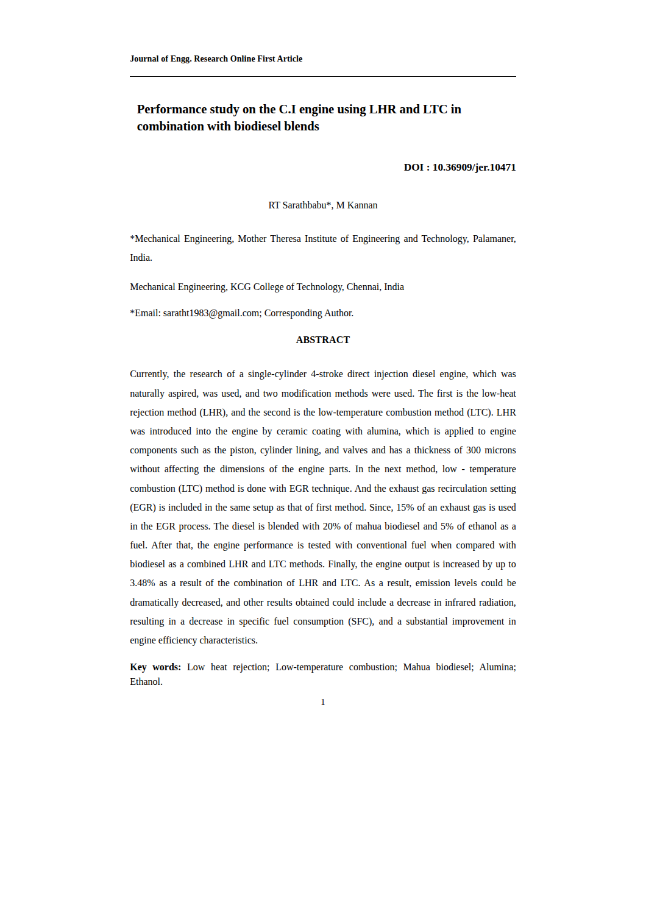Journal of Engg. Research Online First Article
Performance study on the C.I engine using LHR and LTC in combination with biodiesel blends
DOI : 10.36909/jer.10471
RT Sarathbabu*, M Kannan
*Mechanical Engineering, Mother Theresa Institute of Engineering and Technology, Palamaner, India.
Mechanical Engineering, KCG College of Technology, Chennai, India
*Email: saratht1983@gmail.com; Corresponding Author.
ABSTRACT
Currently, the research of a single-cylinder 4-stroke direct injection diesel engine, which was naturally aspired, was used, and two modification methods were used. The first is the low-heat rejection method (LHR), and the second is the low-temperature combustion method (LTC). LHR was introduced into the engine by ceramic coating with alumina, which is applied to engine components such as the piston, cylinder lining, and valves and has a thickness of 300 microns without affecting the dimensions of the engine parts. In the next method, low - temperature combustion (LTC) method is done with EGR technique. And the exhaust gas recirculation setting (EGR) is included in the same setup as that of first method. Since, 15% of an exhaust gas is used in the EGR process. The diesel is blended with 20% of mahua biodiesel and 5% of ethanol as a fuel. After that, the engine performance is tested with conventional fuel when compared with biodiesel as a combined LHR and LTC methods. Finally, the engine output is increased by up to 3.48% as a result of the combination of LHR and LTC. As a result, emission levels could be dramatically decreased, and other results obtained could include a decrease in infrared radiation, resulting in a decrease in specific fuel consumption (SFC), and a substantial improvement in engine efficiency characteristics.
Key words: Low heat rejection; Low-temperature combustion; Mahua biodiesel; Alumina; Ethanol.
1